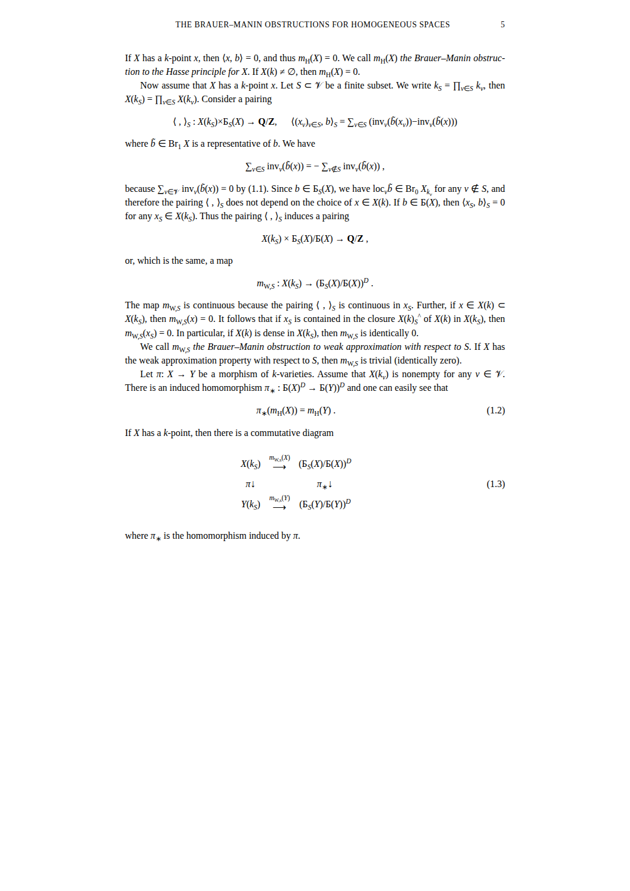THE BRAUER–MANIN OBSTRUCTIONS FOR HOMOGENEOUS SPACES 5
If X has a k-point x, then ⟨x, b⟩ = 0, and thus mH(X) = 0. We call mH(X) the Brauer–Manin obstruction to the Hasse principle for X. If X(k) ≠ ∅, then mH(X) = 0.
Now assume that X has a k-point x. Let S ⊂ 𝒱 be a finite subset. We write kS = ∏v∈S kv, then X(kS) = ∏v∈S X(kv). Consider a pairing
⟨ , ⟩S : X(kS)×ƂS(X) → Q/Z, ⟨(xv)v∈S, b⟩S = ∑v∈S (invv(b̃(xv))−invv(b̃(x)))
where b̃ ∈ Br1 X is a representative of b. We have
∑v∈S invv(b̃(x)) = − ∑v∉S invv(b̃(x)) ,
because ∑v∈𝒱 invv(b̃(x)) = 0 by (1.1). Since b ∈ ƂS(X), we have locvb̃ ∈ Br0 Xkv for any v ∉ S, and therefore the pairing ⟨ , ⟩S does not depend on the choice of x ∈ X(k). If b ∈ Ƃ(X), then ⟨xS, b⟩S = 0 for any xS ∈ X(kS). Thus the pairing ⟨ , ⟩S induces a pairing
X(kS) × ƂS(X)/Ƃ(X) → Q/Z ,
or, which is the same, a map
mW,S : X(kS) → (ƂS(X)/Ƃ(X))D .
The map mW,S is continuous because the pairing ⟨ , ⟩S is continuous in xS. Further, if x ∈ X(k) ⊂ X(kS), then mW,S(x) = 0. It follows that if xS is contained in the closure X(k)S^ of X(k) in X(kS), then mW,S(xS) = 0. In particular, if X(k) is dense in X(kS), then mW,S is identically 0.
We call mW,S the Brauer–Manin obstruction to weak approximation with respect to S. If X has the weak approximation property with respect to S, then mW,S is trivial (identically zero).
Let π: X → Y be a morphism of k-varieties. Assume that X(kv) is nonempty for any v ∈ 𝒱. There is an induced homomorphism π∗ : Ƃ(X)D → Ƃ(Y))D and one can easily see that
π∗(mH(X)) = mH(Y) .
(1.2)
If X has a k-point, then there is a commutative diagram
| X ( k S ) | m W,s ( X ) ⟶ | (Ƃ S ( X )/Ƃ( X )) D |
| π ↓ | | π ∗ ↓ |
| Y ( k S ) | m W,s ( Y ) ⟶ | (Ƃ S ( Y )/Ƃ( Y )) D |
(1.3)
where π∗ is the homomorphism induced by π.